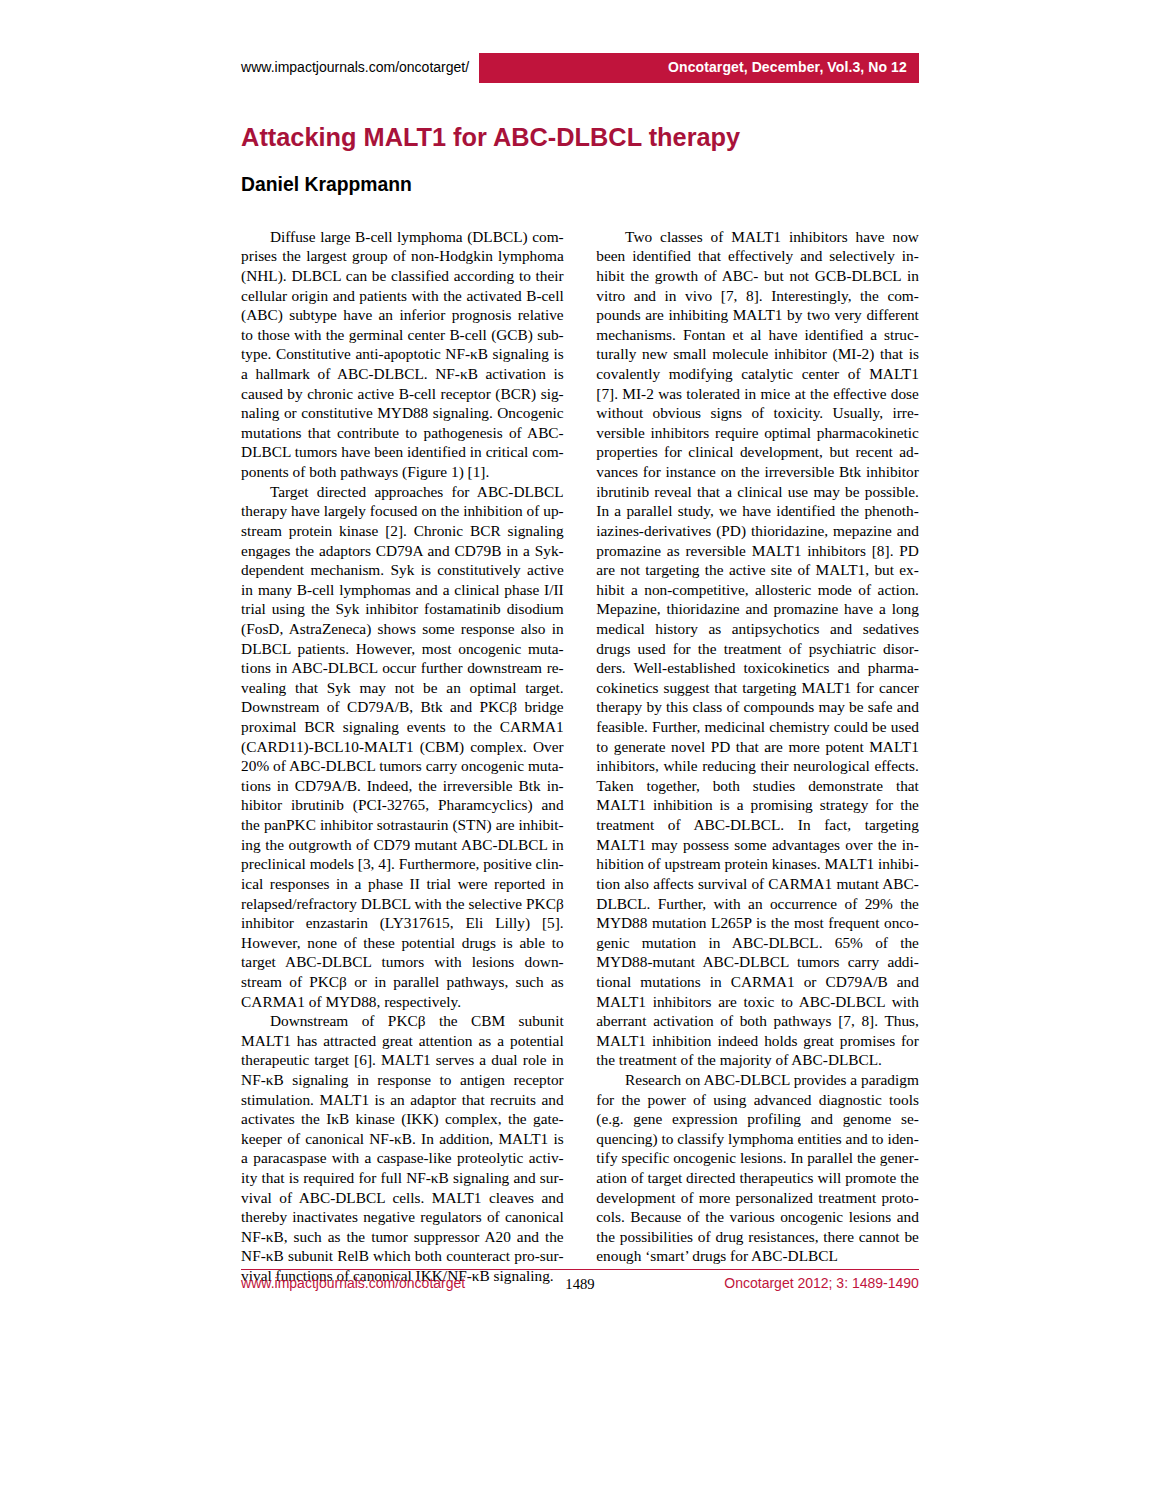www.impactjournals.com/oncotarget/
Oncotarget, December, Vol.3, No 12
Attacking MALT1 for ABC-DLBCL therapy
Daniel Krappmann
Diffuse large B-cell lymphoma (DLBCL) comprises the largest group of non-Hodgkin lymphoma (NHL). DLBCL can be classified according to their cellular origin and patients with the activated B-cell (ABC) subtype have an inferior prognosis relative to those with the germinal center B-cell (GCB) subtype. Constitutive anti-apoptotic NF-κB signaling is a hallmark of ABC-DLBCL. NF-κB activation is caused by chronic active B-cell receptor (BCR) signaling or constitutive MYD88 signaling. Oncogenic mutations that contribute to pathogenesis of ABC-DLBCL tumors have been identified in critical components of both pathways (Figure 1) [1].
Target directed approaches for ABC-DLBCL therapy have largely focused on the inhibition of upstream protein kinase [2]. Chronic BCR signaling engages the adaptors CD79A and CD79B in a Syk-dependent mechanism. Syk is constitutively active in many B-cell lymphomas and a clinical phase I/II trial using the Syk inhibitor fostamatinib disodium (FosD, AstraZeneca) shows some response also in DLBCL patients. However, most oncogenic mutations in ABC-DLBCL occur further downstream revealing that Syk may not be an optimal target. Downstream of CD79A/B, Btk and PKCβ bridge proximal BCR signaling events to the CARMA1 (CARD11)-BCL10-MALT1 (CBM) complex. Over 20% of ABC-DLBCL tumors carry oncogenic mutations in CD79A/B. Indeed, the irreversible Btk inhibitor ibrutinib (PCI-32765, Pharamcyclics) and the panPKC inhibitor sotrastaurin (STN) are inhibiting the outgrowth of CD79 mutant ABC-DLBCL in preclinical models [3, 4]. Furthermore, positive clinical responses in a phase II trial were reported in relapsed/refractory DLBCL with the selective PKCβ inhibitor enzastarin (LY317615, Eli Lilly) [5]. However, none of these potential drugs is able to target ABC-DLBCL tumors with lesions downstream of PKCβ or in parallel pathways, such as CARMA1 of MYD88, respectively.
Downstream of PKCβ the CBM subunit MALT1 has attracted great attention as a potential therapeutic target [6]. MALT1 serves a dual role in NF-κB signaling in response to antigen receptor stimulation. MALT1 is an adaptor that recruits and activates the IκB kinase (IKK) complex, the gatekeeper of canonical NF-κB. In addition, MALT1 is a paracaspase with a caspase-like proteolytic activity that is required for full NF-κB signaling and survival of ABC-DLBCL cells. MALT1 cleaves and thereby inactivates negative regulators of canonical NF-κB, such as the tumor suppressor A20 and the NF-κB subunit RelB which both counteract pro-survival functions of canonical IKK/NF-κB signaling.
Two classes of MALT1 inhibitors have now been identified that effectively and selectively inhibit the growth of ABC- but not GCB-DLBCL in vitro and in vivo [7, 8]. Interestingly, the compounds are inhibiting MALT1 by two very different mechanisms. Fontan et al have identified a structurally new small molecule inhibitor (MI-2) that is covalently modifying catalytic center of MALT1 [7]. MI-2 was tolerated in mice at the effective dose without obvious signs of toxicity. Usually, irreversible inhibitors require optimal pharmacokinetic properties for clinical development, but recent advances for instance on the irreversible Btk inhibitor ibrutinib reveal that a clinical use may be possible. In a parallel study, we have identified the phenothiazines-derivatives (PD) thioridazine, mepazine and promazine as reversible MALT1 inhibitors [8]. PD are not targeting the active site of MALT1, but exhibit a non-competitive, allosteric mode of action. Mepazine, thioridazine and promazine have a long medical history as antipsychotics and sedatives drugs used for the treatment of psychiatric disorders. Well-established toxicokinetics and pharmacokinetics suggest that targeting MALT1 for cancer therapy by this class of compounds may be safe and feasible. Further, medicinal chemistry could be used to generate novel PD that are more potent MALT1 inhibitors, while reducing their neurological effects. Taken together, both studies demonstrate that MALT1 inhibition is a promising strategy for the treatment of ABC-DLBCL. In fact, targeting MALT1 may possess some advantages over the inhibition of upstream protein kinases. MALT1 inhibition also affects survival of CARMA1 mutant ABC-DLBCL. Further, with an occurrence of 29% the MYD88 mutation L265P is the most frequent oncogenic mutation in ABC-DLBCL. 65% of the MYD88-mutant ABC-DLBCL tumors carry additional mutations in CARMA1 or CD79A/B and MALT1 inhibitors are toxic to ABC-DLBCL with aberrant activation of both pathways [7, 8]. Thus, MALT1 inhibition indeed holds great promises for the treatment of the majority of ABC-DLBCL.
Research on ABC-DLBCL provides a paradigm for the power of using advanced diagnostic tools (e.g. gene expression profiling and genome sequencing) to classify lymphoma entities and to identify specific oncogenic lesions. In parallel the generation of target directed therapeutics will promote the development of more personalized treatment protocols. Because of the various oncogenic lesions and the possibilities of drug resistances, there cannot be enough ‘smart’ drugs for ABC-DLBCL
www.impactjournals.com/oncotarget
1489
Oncotarget 2012; 3: 1489-1490